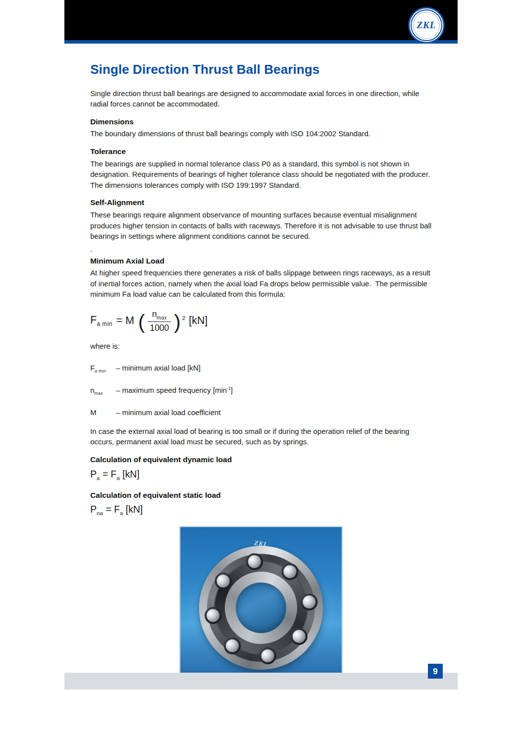ZKL
Single Direction Thrust Ball Bearings
Single direction thrust ball bearings are designed to accommodate axial forces in one direction, while radial forces cannot be accommodated.
Dimensions
The boundary dimensions of thrust ball bearings comply with ISO 104:2002 Standard.
Tolerance
The bearings are supplied in normal tolerance class P0 as a standard, this symbol is not shown in designation. Requirements of bearings of higher tolerance class should be negotiated with the producer. The dimensions tolerances comply with ISO 199:1997 Standard.
Self-Alignment
These bearings require alignment observance of mounting surfaces because eventual misalignment produces higher tension in contacts of balls with raceways. Therefore it is not advisable to use thrust ball bearings in settings where alignment conditions cannot be secured.
.
Minimum Axial Load
At higher speed frequencies there generates a risk of balls slippage between rings raceways, as a result of inertial forces action, namely when the axial load Fa drops below permissible value. The permissible minimum Fa load value can be calculated from this formula:
Fa min = M ( nmax 1000 ) 2 [kN]
where is:
Fa min– minimum axial load [kN]
nmax– maximum speed frequency [min-1]
M– minimum axial load coefficient
In case the external axial load of bearing is too small or if during the operation relief of the bearing occurs, permanent axial load must be secured, such as by springs.
Calculation of equivalent dynamic load
Pa = Fa [kN]
Calculation of equivalent static load
Poa = Fa [kN]
ZKL
9